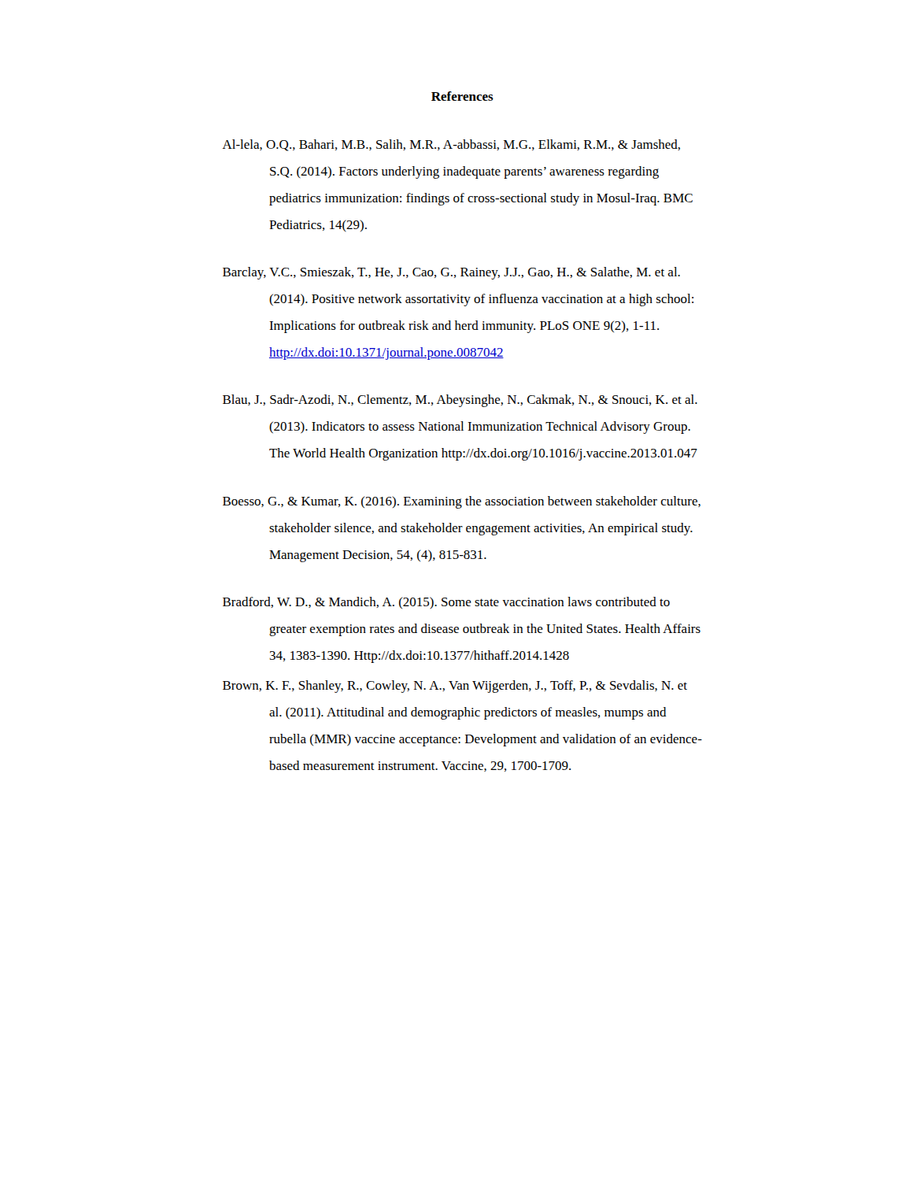References
Al-lela, O.Q., Bahari, M.B., Salih, M.R., A-abbassi, M.G., Elkami, R.M., & Jamshed, S.Q. (2014). Factors underlying inadequate parents’ awareness regarding pediatrics immunization: findings of cross-sectional study in Mosul-Iraq. BMC Pediatrics, 14(29).
Barclay, V.C., Smieszak, T., He, J., Cao, G., Rainey, J.J., Gao, H., & Salathe, M. et al. (2014). Positive network assortativity of influenza vaccination at a high school: Implications for outbreak risk and herd immunity. PLoS ONE 9(2), 1-11. http://dx.doi:10.1371/journal.pone.0087042
Blau, J., Sadr-Azodi, N., Clementz, M., Abeysinghe, N., Cakmak, N., & Snouci, K. et al. (2013). Indicators to assess National Immunization Technical Advisory Group. The World Health Organization http://dx.doi.org/10.1016/j.vaccine.2013.01.047
Boesso, G., & Kumar, K. (2016). Examining the association between stakeholder culture, stakeholder silence, and stakeholder engagement activities, An empirical study. Management Decision, 54, (4), 815-831.
Bradford, W. D., & Mandich, A. (2015). Some state vaccination laws contributed to greater exemption rates and disease outbreak in the United States. Health Affairs 34, 1383-1390. Http://dx.doi:10.1377/hithaff.2014.1428
Brown, K. F., Shanley, R., Cowley, N. A., Van Wijgerden, J., Toff, P., & Sevdalis, N. et al. (2011). Attitudinal and demographic predictors of measles, mumps and rubella (MMR) vaccine acceptance: Development and validation of an evidence-based measurement instrument. Vaccine, 29, 1700-1709.